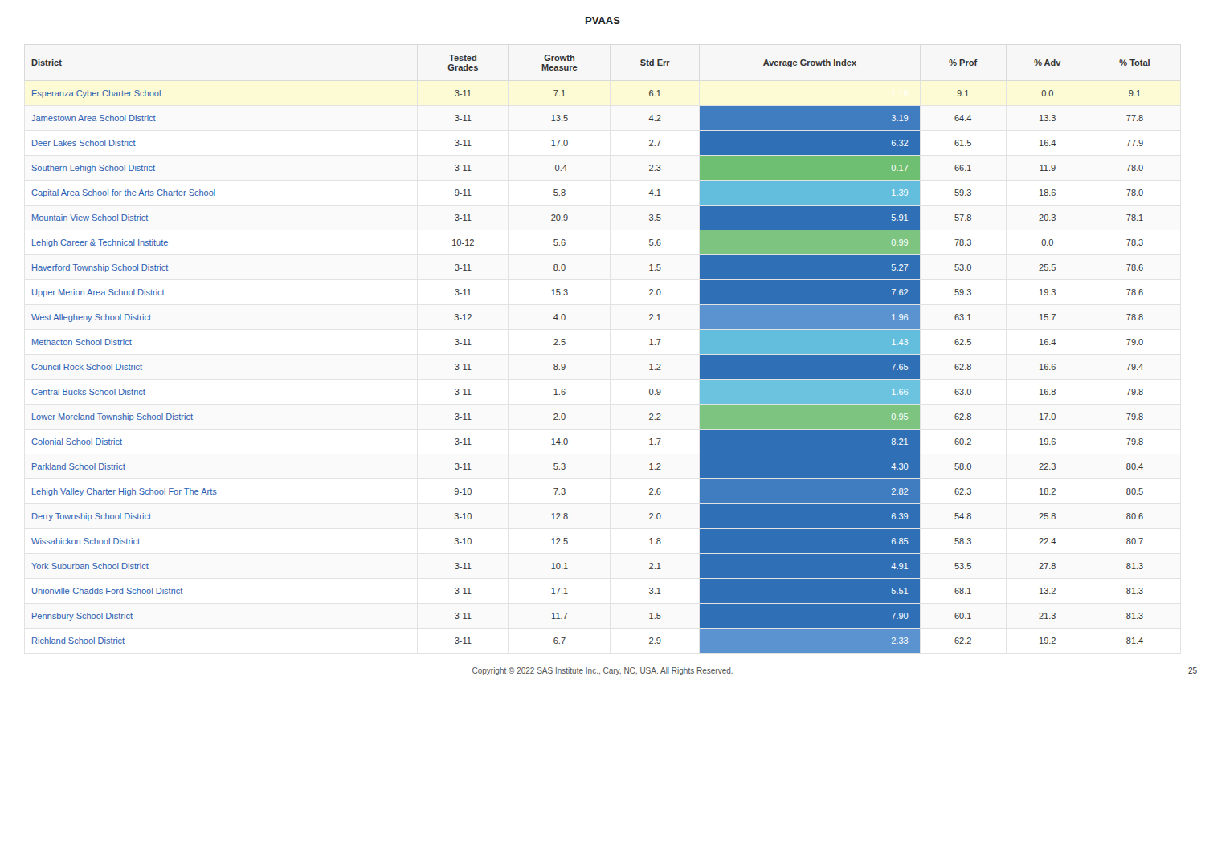PVAAS
| District | Tested Grades | Growth Measure | Std Err | Average Growth Index | % Prof | % Adv | % Total |
| --- | --- | --- | --- | --- | --- | --- | --- |
| Esperanza Cyber Charter School | 3-11 | 7.1 | 6.1 | 1.16 | 9.1 | 0.0 | 9.1 |
| Jamestown Area School District | 3-11 | 13.5 | 4.2 | 3.19 | 64.4 | 13.3 | 77.8 |
| Deer Lakes School District | 3-11 | 17.0 | 2.7 | 6.32 | 61.5 | 16.4 | 77.9 |
| Southern Lehigh School District | 3-11 | -0.4 | 2.3 | -0.17 | 66.1 | 11.9 | 78.0 |
| Capital Area School for the Arts Charter School | 9-11 | 5.8 | 4.1 | 1.39 | 59.3 | 18.6 | 78.0 |
| Mountain View School District | 3-11 | 20.9 | 3.5 | 5.91 | 57.8 | 20.3 | 78.1 |
| Lehigh Career & Technical Institute | 10-12 | 5.6 | 5.6 | 0.99 | 78.3 | 0.0 | 78.3 |
| Haverford Township School District | 3-11 | 8.0 | 1.5 | 5.27 | 53.0 | 25.5 | 78.6 |
| Upper Merion Area School District | 3-11 | 15.3 | 2.0 | 7.62 | 59.3 | 19.3 | 78.6 |
| West Allegheny School District | 3-12 | 4.0 | 2.1 | 1.96 | 63.1 | 15.7 | 78.8 |
| Methacton School District | 3-11 | 2.5 | 1.7 | 1.43 | 62.5 | 16.4 | 79.0 |
| Council Rock School District | 3-11 | 8.9 | 1.2 | 7.65 | 62.8 | 16.6 | 79.4 |
| Central Bucks School District | 3-11 | 1.6 | 0.9 | 1.66 | 63.0 | 16.8 | 79.8 |
| Lower Moreland Township School District | 3-11 | 2.0 | 2.2 | 0.95 | 62.8 | 17.0 | 79.8 |
| Colonial School District | 3-11 | 14.0 | 1.7 | 8.21 | 60.2 | 19.6 | 79.8 |
| Parkland School District | 3-11 | 5.3 | 1.2 | 4.30 | 58.0 | 22.3 | 80.4 |
| Lehigh Valley Charter High School For The Arts | 9-10 | 7.3 | 2.6 | 2.82 | 62.3 | 18.2 | 80.5 |
| Derry Township School District | 3-10 | 12.8 | 2.0 | 6.39 | 54.8 | 25.8 | 80.6 |
| Wissahickon School District | 3-10 | 12.5 | 1.8 | 6.85 | 58.3 | 22.4 | 80.7 |
| York Suburban School District | 3-11 | 10.1 | 2.1 | 4.91 | 53.5 | 27.8 | 81.3 |
| Unionville-Chadds Ford School District | 3-11 | 17.1 | 3.1 | 5.51 | 68.1 | 13.2 | 81.3 |
| Pennsbury School District | 3-11 | 11.7 | 1.5 | 7.90 | 60.1 | 21.3 | 81.3 |
| Richland School District | 3-11 | 6.7 | 2.9 | 2.33 | 62.2 | 19.2 | 81.4 |
Copyright © 2022 SAS Institute Inc., Cary, NC, USA. All Rights Reserved. 25